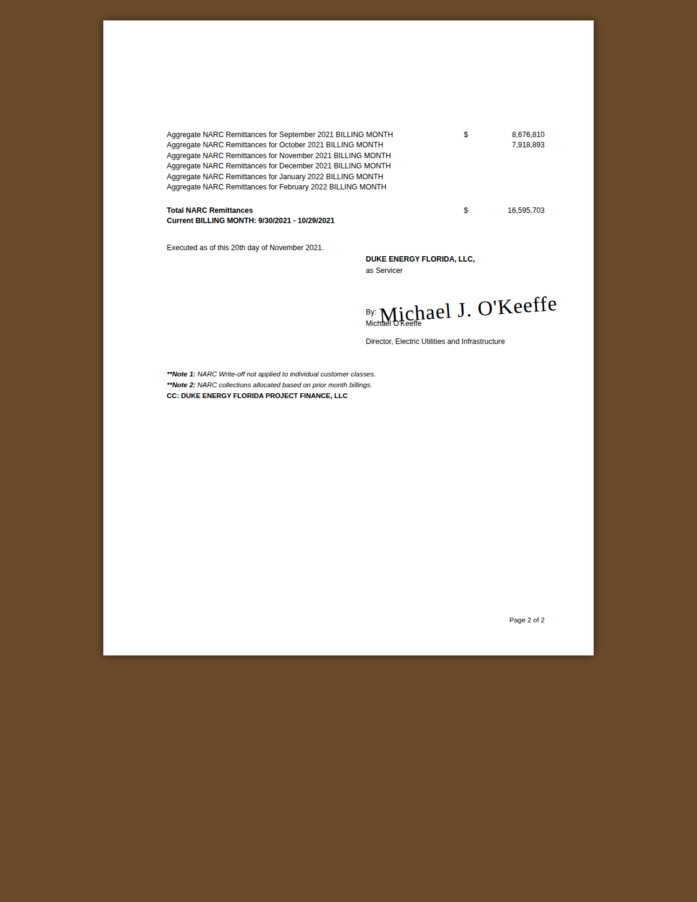| Aggregate NARC Remittances for September 2021 BILLING MONTH | $ | 8,676,810 |
| Aggregate NARC Remittances for October 2021 BILLING MONTH | | 7,918,893 |
| Aggregate NARC Remittances for November 2021 BILLING MONTH | | |
| Aggregate NARC Remittances for December 2021 BILLING MONTH | | |
| Aggregate NARC Remittances for January 2022 BILLING MONTH | | |
| Aggregate NARC Remittances for February 2022 BILLING MONTH | | |
| Total NARC Remittances | $ | 16,595,703 |
Current BILLING MONTH: 9/30/2021 - 10/29/2021
Executed as of this 20th day of November 2021.
DUKE ENERGY FLORIDA, LLC,
as Servicer
By: Michael J. O'Keeffe
Michael O'Keeffe
Director, Electric Utilities and Infrastructure
**Note 1: NARC Write-off not applied to individual customer classes.
**Note 2: NARC collections allocated based on prior month billings.
CC: DUKE ENERGY FLORIDA PROJECT FINANCE, LLC
Page 2 of 2